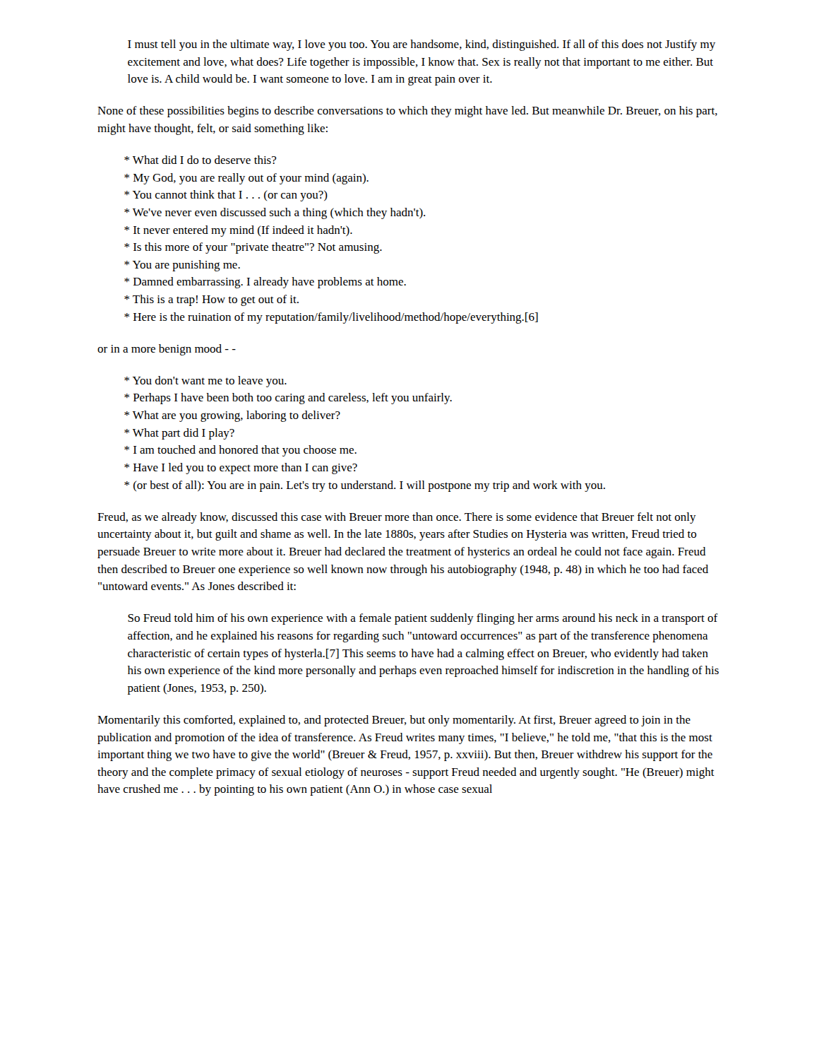I must tell you in the ultimate way, I love you too. You are handsome, kind, distinguished. If all of this does not Justify my excitement and love, what does? Life together is impossible, I know that. Sex is really not that important to me either. But love is. A child would be. I want someone to love. I am in great pain over it.
None of these possibilities begins to describe conversations to which they might have led. But meanwhile Dr. Breuer, on his part, might have thought, felt, or said something like:
* What did I do to deserve this?
* My God, you are really out of your mind (again).
* You cannot think that I . . . (or can you?)
* We've never even discussed such a thing (which they hadn't).
* It never entered my mind (If indeed it hadn't).
* Is this more of your "private theatre"? Not amusing.
* You are punishing me.
* Damned embarrassing. I already have problems at home.
* This is a trap! How to get out of it.
* Here is the ruination of my reputation/family/livelihood/method/hope/everything.[6]
or in a more benign mood - -
* You don't want me to leave you.
* Perhaps I have been both too caring and careless, left you unfairly.
* What are you growing, laboring to deliver?
* What part did I play?
* I am touched and honored that you choose me.
* Have I led you to expect more than I can give?
* (or best of all): You are in pain. Let's try to understand. I will postpone my trip and work with you.
Freud, as we already know, discussed this case with Breuer more than once. There is some evidence that Breuer felt not only uncertainty about it, but guilt and shame as well. In the late 1880s, years after Studies on Hysteria was written, Freud tried to persuade Breuer to write more about it. Breuer had declared the treatment of hysterics an ordeal he could not face again. Freud then described to Breuer one experience so well known now through his autobiography (1948, p. 48) in which he too had faced "untoward events." As Jones described it:
So Freud told him of his own experience with a female patient suddenly flinging her arms around his neck in a transport of affection, and he explained his reasons for regarding such "untoward occurrences" as part of the transference phenomena characteristic of certain types of hysterla.[7] This seems to have had a calming effect on Breuer, who evidently had taken his own experience of the kind more personally and perhaps even reproached himself for indiscretion in the handling of his patient (Jones, 1953, p. 250).
Momentarily this comforted, explained to, and protected Breuer, but only momentarily. At first, Breuer agreed to join in the publication and promotion of the idea of transference. As Freud writes many times, "I believe," he told me, "that this is the most important thing we two have to give the world" (Breuer & Freud, 1957, p. xxviii). But then, Breuer withdrew his support for the theory and the complete primacy of sexual etiology of neuroses - support Freud needed and urgently sought. "He (Breuer) might have crushed me . . . by pointing to his own patient (Ann O.) in whose case sexual